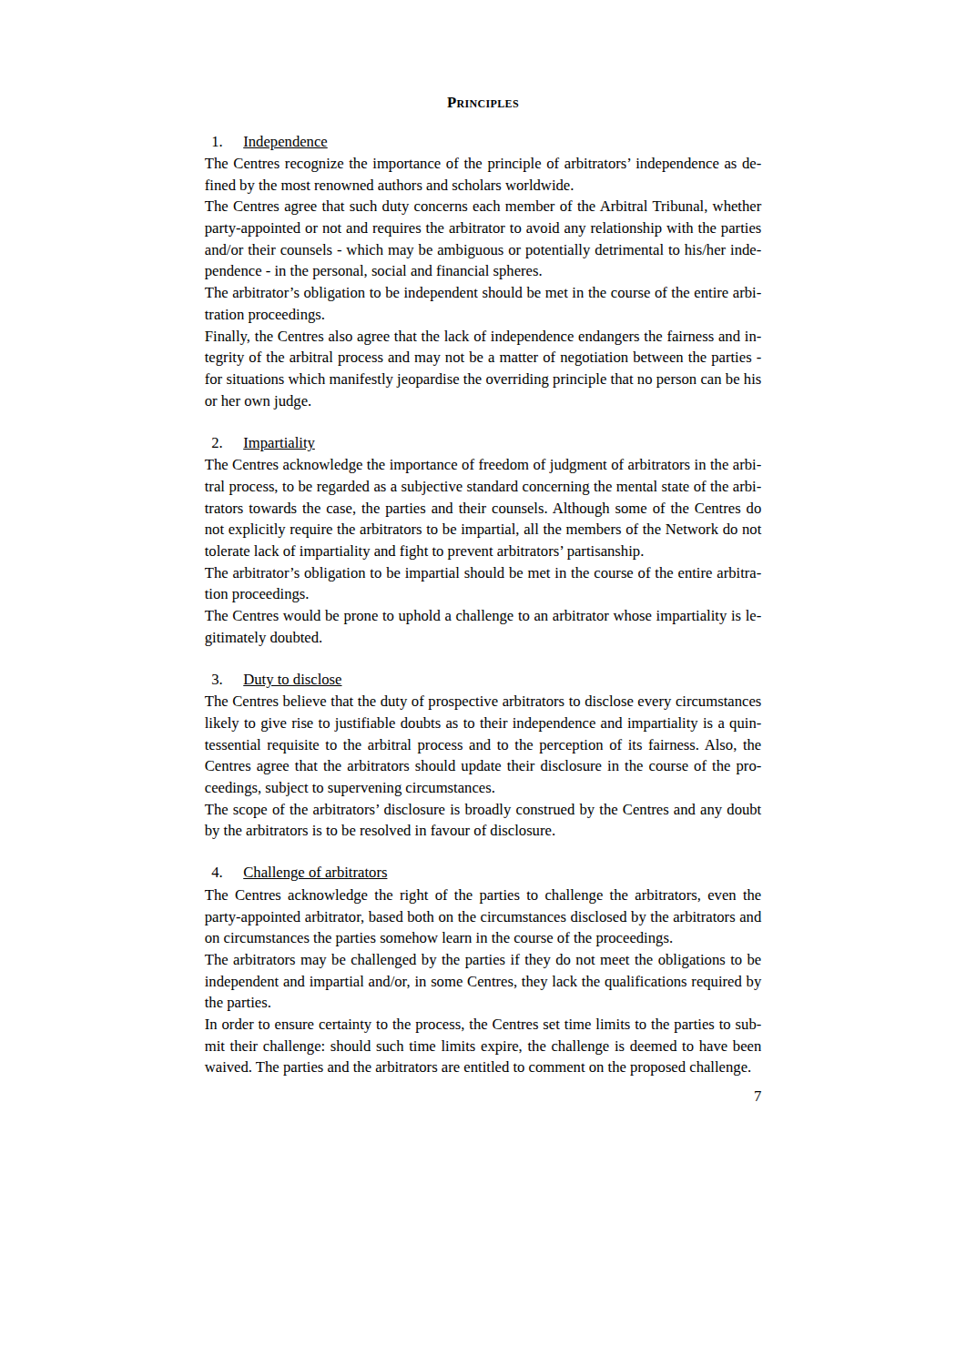Principles
1. Independence
The Centres recognize the importance of the principle of arbitrators’ independence as defined by the most renowned authors and scholars worldwide.
The Centres agree that such duty concerns each member of the Arbitral Tribunal, whether party-appointed or not and requires the arbitrator to avoid any relationship with the parties and/or their counsels - which may be ambiguous or potentially detrimental to his/her independence - in the personal, social and financial spheres.
The arbitrator’s obligation to be independent should be met in the course of the entire arbitration proceedings.
Finally, the Centres also agree that the lack of independence endangers the fairness and integrity of the arbitral process and may not be a matter of negotiation between the parties - for situations which manifestly jeopardise the overriding principle that no person can be his or her own judge.
2. Impartiality
The Centres acknowledge the importance of freedom of judgment of arbitrators in the arbitral process, to be regarded as a subjective standard concerning the mental state of the arbitrators towards the case, the parties and their counsels. Although some of the Centres do not explicitly require the arbitrators to be impartial, all the members of the Network do not tolerate lack of impartiality and fight to prevent arbitrators’ partisanship.
The arbitrator’s obligation to be impartial should be met in the course of the entire arbitration proceedings.
The Centres would be prone to uphold a challenge to an arbitrator whose impartiality is legitimately doubted.
3. Duty to disclose
The Centres believe that the duty of prospective arbitrators to disclose every circumstances likely to give rise to justifiable doubts as to their independence and impartiality is a quintessential requisite to the arbitral process and to the perception of its fairness. Also, the Centres agree that the arbitrators should update their disclosure in the course of the proceedings, subject to supervening circumstances.
The scope of the arbitrators’ disclosure is broadly construed by the Centres and any doubt by the arbitrators is to be resolved in favour of disclosure.
4. Challenge of arbitrators
The Centres acknowledge the right of the parties to challenge the arbitrators, even the party-appointed arbitrator, based both on the circumstances disclosed by the arbitrators and on circumstances the parties somehow learn in the course of the proceedings.
The arbitrators may be challenged by the parties if they do not meet the obligations to be independent and impartial and/or, in some Centres, they lack the qualifications required by the parties.
In order to ensure certainty to the process, the Centres set time limits to the parties to submit their challenge: should such time limits expire, the challenge is deemed to have been waived. The parties and the arbitrators are entitled to comment on the proposed challenge.
7